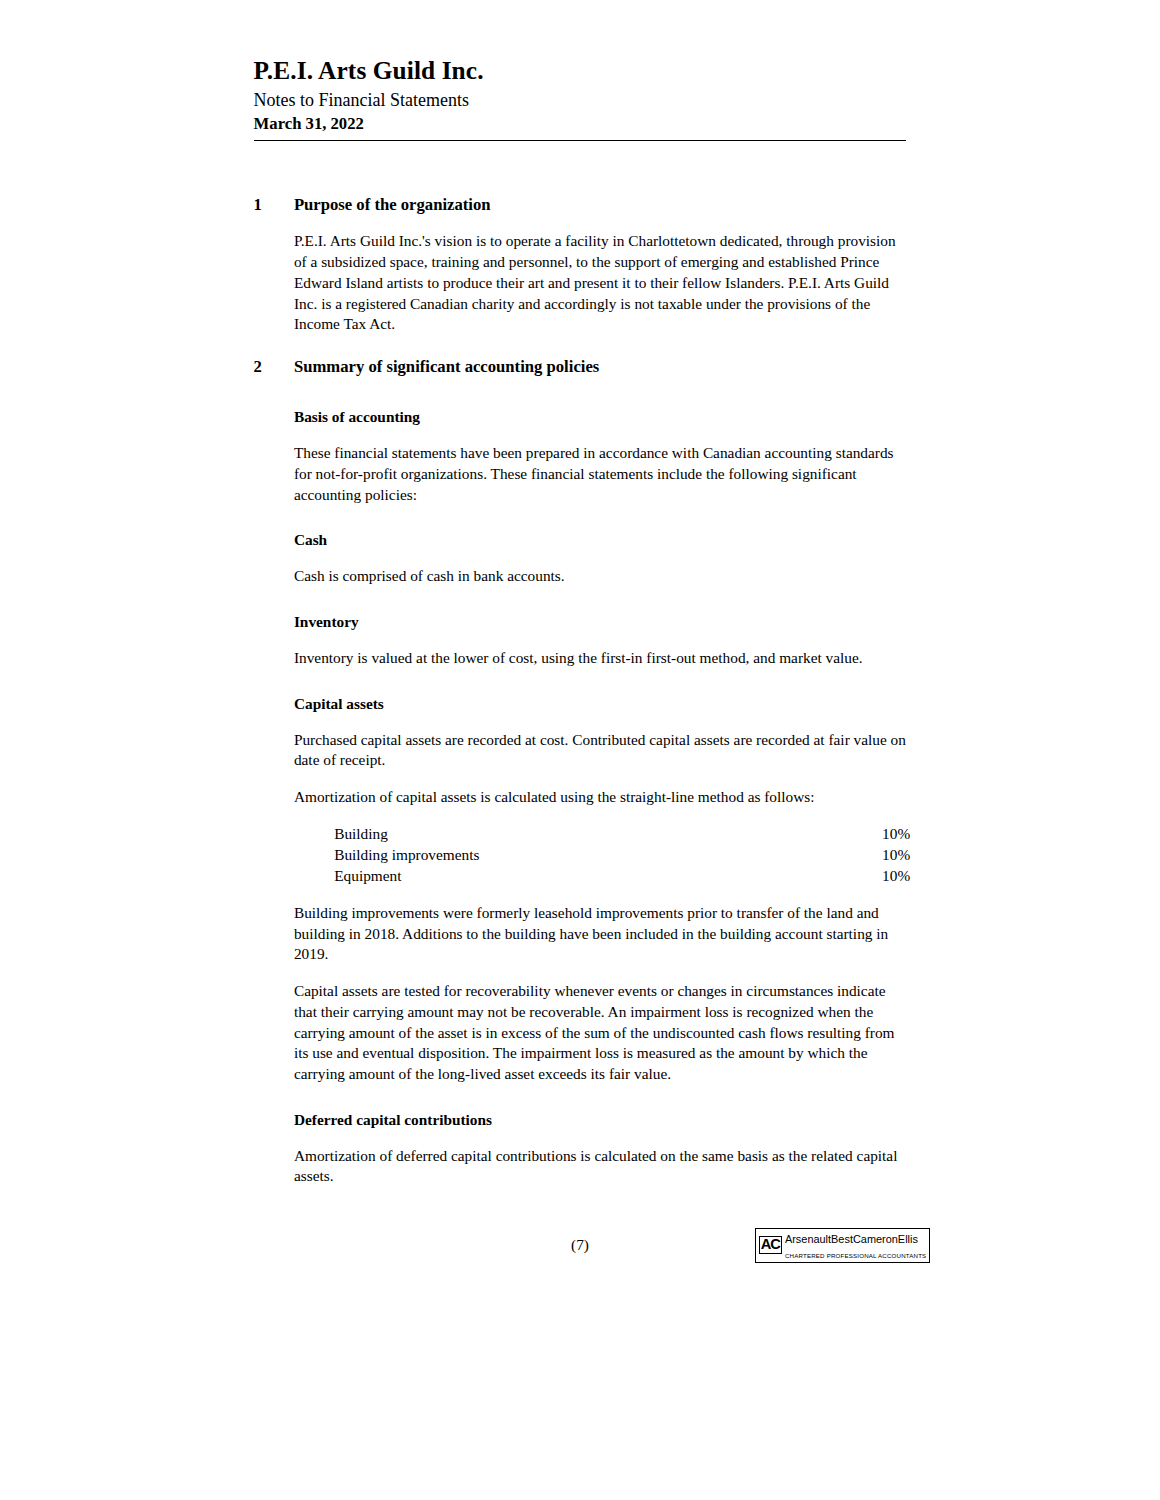P.E.I. Arts Guild Inc.
Notes to Financial Statements
March 31, 2022
1 Purpose of the organization
P.E.I. Arts Guild Inc.'s vision is to operate a facility in Charlottetown dedicated, through provision of a subsidized space, training and personnel, to the support of emerging and established Prince Edward Island artists to produce their art and present it to their fellow Islanders. P.E.I. Arts Guild Inc. is a registered Canadian charity and accordingly is not taxable under the provisions of the Income Tax Act.
2 Summary of significant accounting policies
Basis of accounting
These financial statements have been prepared in accordance with Canadian accounting standards for not-for-profit organizations. These financial statements include the following significant accounting policies:
Cash
Cash is comprised of cash in bank accounts.
Inventory
Inventory is valued at the lower of cost, using the first-in first-out method, and market value.
Capital assets
Purchased capital assets are recorded at cost. Contributed capital assets are recorded at fair value on date of receipt.
Amortization of capital assets is calculated using the straight-line method as follows:
| Building | 10% |
| Building improvements | 10% |
| Equipment | 10% |
Building improvements were formerly leasehold improvements prior to transfer of the land and building in 2018. Additions to the building have been included in the building account starting in 2019.
Capital assets are tested for recoverability whenever events or changes in circumstances indicate that their carrying amount may not be recoverable. An impairment loss is recognized when the carrying amount of the asset is in excess of the sum of the undiscounted cash flows resulting from its use and eventual disposition. The impairment loss is measured as the amount by which the carrying amount of the long-lived asset exceeds its fair value.
Deferred capital contributions
Amortization of deferred capital contributions is calculated on the same basis as the related capital assets.
(7)
AC ArsenaultBestCameronEllis
CHARTERED PROFESSIONAL ACCOUNTANTS